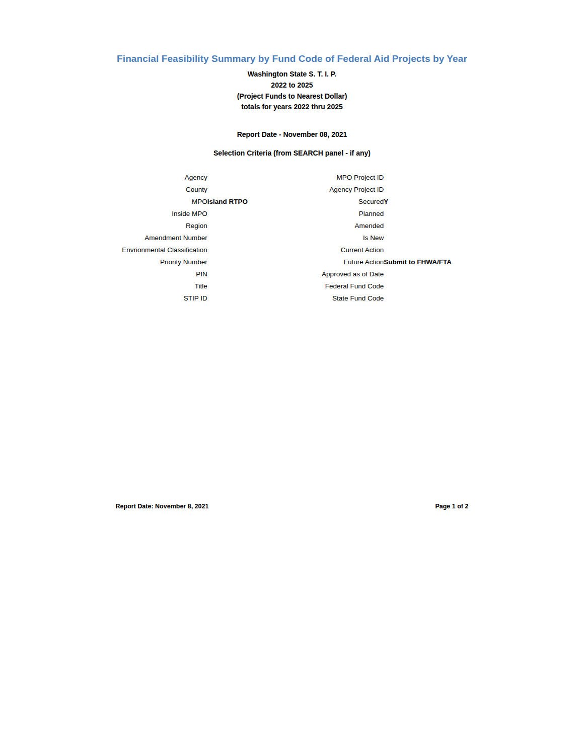Financial Feasibility Summary by Fund Code of Federal Aid Projects by Year
Washington State S. T. I. P.
2022 to 2025
(Project Funds to Nearest Dollar)
totals for years 2022 thru 2025
Report Date - November 08, 2021
Selection Criteria (from SEARCH panel - if any)
| Agency | | MPO Project ID | |
| County | | Agency Project ID | |
| MPO | Island RTPO | Secured | Y |
| Inside MPO | | Planned | |
| Region | | Amended | |
| Amendment Number | | Is New | |
| Envrionmental Classification | | Current Action | |
| Priority Number | | Future Action | Submit to FHWA/FTA |
| PIN | | Approved as of Date | |
| Title | | Federal Fund Code | |
| STIP ID | | State Fund Code | |
Report Date: November 8, 2021 Page 1 of 2